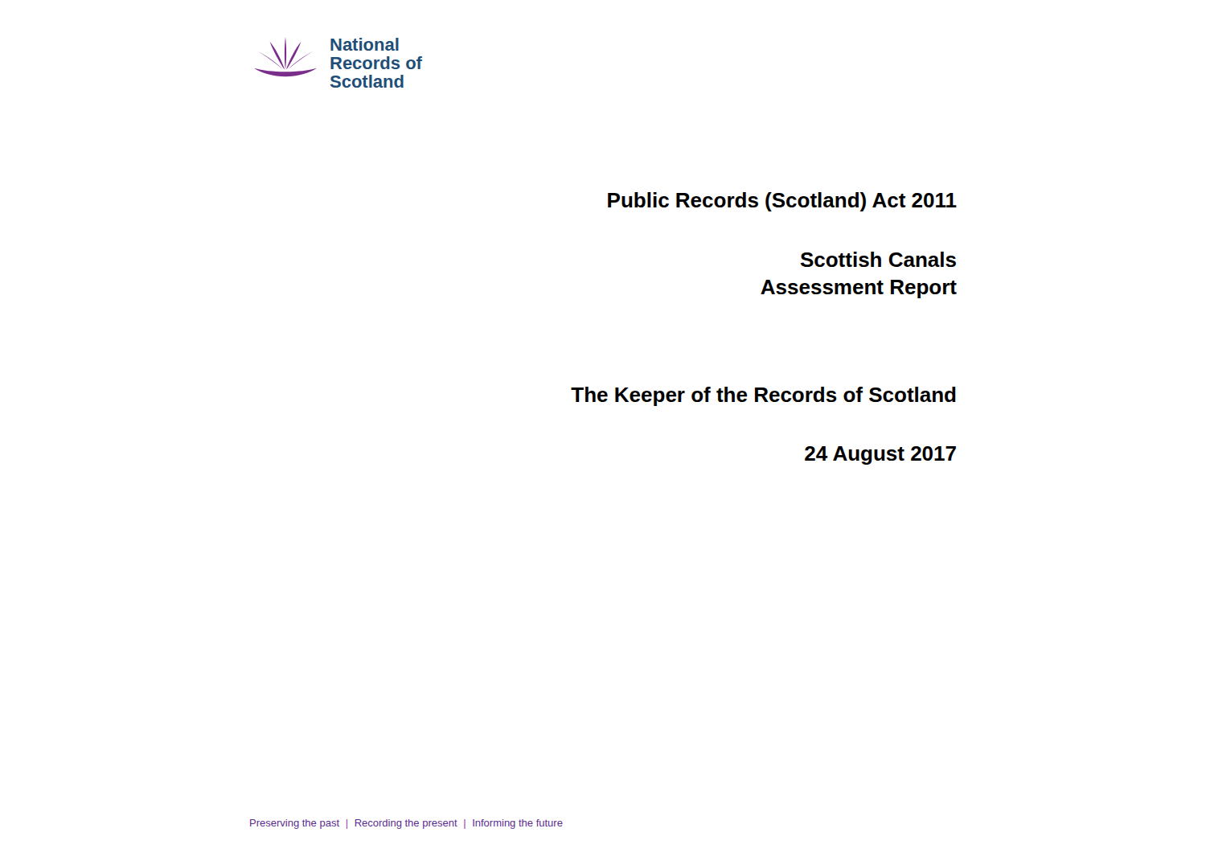National
Records of
Scotland
Public Records (Scotland) Act 2011
Scottish Canals
Assessment Report
The Keeper of the Records of Scotland
24 August 2017
Preserving the past | Recording the present | Informing the future